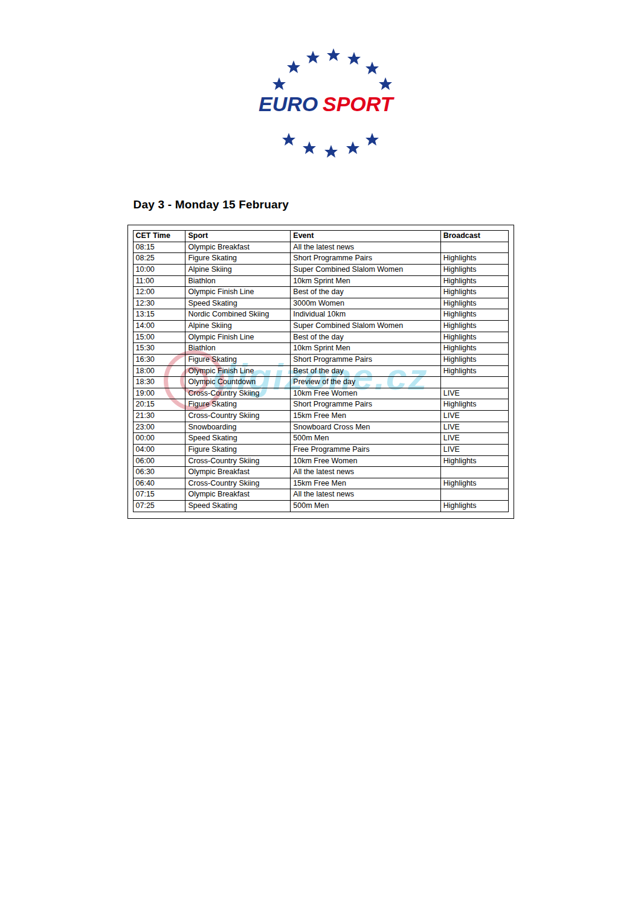EURO SPORT
Day 3 - Monday 15 February
digizone.cz
| CET Time | Sport | Event | Broadcast |
| --- | --- | --- | --- |
| 08:15 | Olympic Breakfast | All the latest news | |
| 08:25 | Figure Skating | Short Programme Pairs | Highlights |
| 10:00 | Alpine Skiing | Super Combined Slalom Women | Highlights |
| 11:00 | Biathlon | 10km Sprint Men | Highlights |
| 12:00 | Olympic Finish Line | Best of the day | Highlights |
| 12:30 | Speed Skating | 3000m Women | Highlights |
| 13:15 | Nordic Combined Skiing | Individual 10km | Highlights |
| 14:00 | Alpine Skiing | Super Combined Slalom Women | Highlights |
| 15:00 | Olympic Finish Line | Best of the day | Highlights |
| 15:30 | Biathlon | 10km Sprint Men | Highlights |
| 16:30 | Figure Skating | Short Programme Pairs | Highlights |
| 18:00 | Olympic Finish Line | Best of the day | Highlights |
| 18:30 | Olympic Countdown | Preview of the day | |
| 19:00 | Cross-Country Skiing | 10km Free Women | LIVE |
| 20:15 | Figure Skating | Short Programme Pairs | Highlights |
| 21:30 | Cross-Country Skiing | 15km Free Men | LIVE |
| 23:00 | Snowboarding | Snowboard Cross Men | LIVE |
| 00:00 | Speed Skating | 500m Men | LIVE |
| 04:00 | Figure Skating | Free Programme Pairs | LIVE |
| 06:00 | Cross-Country Skiing | 10km Free Women | Highlights |
| 06:30 | Olympic Breakfast | All the latest news | |
| 06:40 | Cross-Country Skiing | 15km Free Men | Highlights |
| 07:15 | Olympic Breakfast | All the latest news | |
| 07:25 | Speed Skating | 500m Men | Highlights |